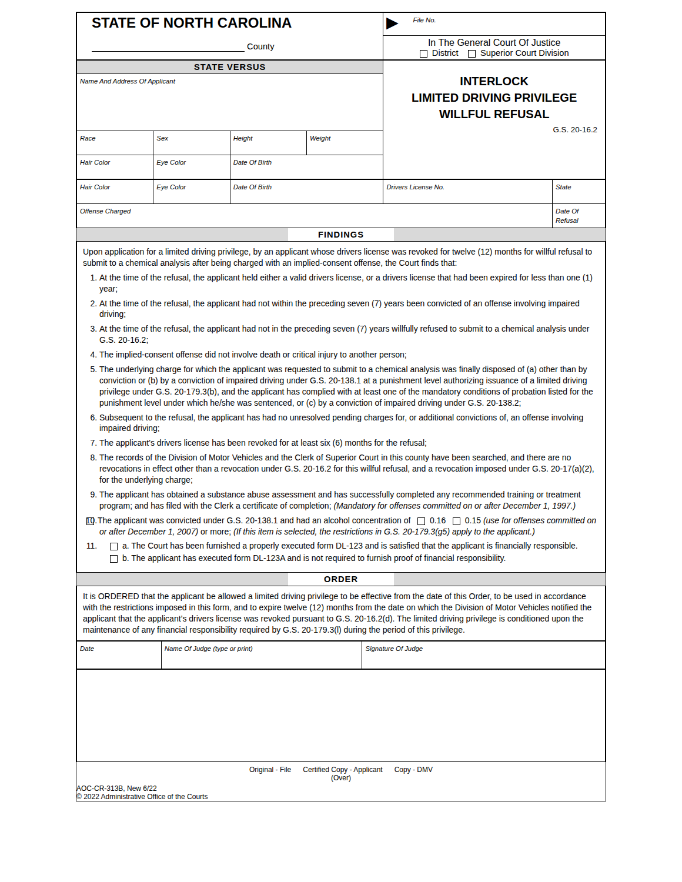| STATE OF NORTH CAROLINA County | / ▶ / File No. / / In The General Court Of Justice District Superior Court Division / |
| STATE VERSUS | INTERLOCK LIMITED DRIVING PRIVILEGE WILLFUL REFUSAL G.S. 20-16.2 |
| Name And Address Of Applicant |
| Race | Sex | Height | Weight |
| Hair Color | Eye Color | Date Of Birth |
| Hair Color | Eye Color | Date Of Birth | Drivers License No. | State |
| Offense Charged | Date Of Refusal |
| | FINDINGS | |
| Upon application for a limited driving privilege, by an applicant whose drivers license was revoked for twelve (12) months for willful refusal to submit to a chemical analysis after being charged with an implied-consent offense, the Court finds that: At the time of the refusal, the applicant held either a valid drivers license, or a drivers license that had been expired for less than one (1) year; At the time of the refusal, the applicant had not within the preceding seven (7) years been convicted of an offense involving impaired driving; At the time of the refusal, the applicant had not in the preceding seven (7) years willfully refused to submit to a chemical analysis under G.S. 20-16.2; The implied-consent offense did not involve death or critical injury to another person; The underlying charge for which the applicant was requested to submit to a chemical analysis was finally disposed of (a) other than by conviction or (b) by a conviction of impaired driving under G.S. 20-138.1 at a punishment level authorizing issuance of a limited driving privilege under G.S. 20-179.3(b), and the applicant has complied with at least one of the mandatory conditions of probation listed for the punishment level under which he/she was sentenced, or (c) by a conviction of impaired driving under G.S. 20-138.2; Subsequent to the refusal, the applicant has had no unresolved pending charges for, or additional convictions of, an offense involving impaired driving; The applicant’s drivers license has been revoked for at least six (6) months for the refusal; The records of the Division of Motor Vehicles and the Clerk of Superior Court in this county have been searched, and there are no revocations in effect other than a revocation under G.S. 20-16.2 for this willful refusal, and a revocation imposed under G.S. 20-17(a)(2), for the underlying charge; The applicant has obtained a substance abuse assessment and has successfully completed any recommended training or treatment program; and has filed with the Clerk a certificate of completion; (Mandatory for offenses committed on or after December 1, 1997.) The applicant was convicted under G.S. 20-138.1 and had an alcohol concentration of 0.16 0.15 (use for offenses committed on or after December 1, 2007) or more; (If this item is selected, the restrictions in G.S. 20-179.3(g5) apply to the applicant.) a. The Court has been furnished a properly executed form DL-123 and is satisfied that the applicant is financially responsible. b. The applicant has executed form DL-123A and is not required to furnish proof of financial responsibility. |
| | ORDER | |
| It is ORDERED that the applicant be allowed a limited driving privilege to be effective from the date of this Order, to be used in accordance with the restrictions imposed in this form, and to expire twelve (12) months from the date on which the Division of Motor Vehicles notified the applicant that the applicant’s drivers license was revoked pursuant to G.S. 20-16.2(d). The limited driving privilege is conditioned upon the maintenance of any financial responsibility required by G.S. 20-179.3(l) during the period of this privilege. |
| Date | Name Of Judge (type or print) | Signature Of Judge |
Original - File Certified Copy - Applicant Copy - DMV
(Over)
AOC-CR-313B, New 6/22
© 2022 Administrative Office of the Courts